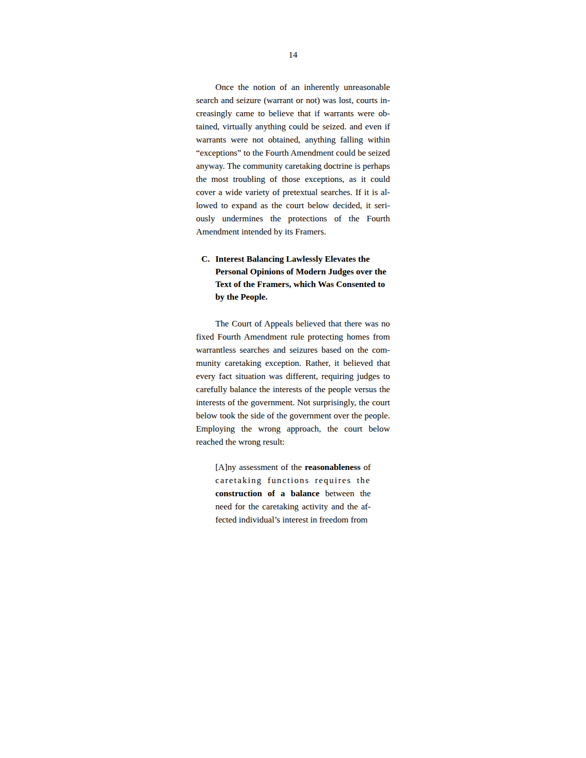14
Once the notion of an inherently unreasonable search and seizure (warrant or not) was lost, courts increasingly came to believe that if warrants were obtained, virtually anything could be seized. and even if warrants were not obtained, anything falling within “exceptions” to the Fourth Amendment could be seized anyway. The community caretaking doctrine is perhaps the most troubling of those exceptions, as it could cover a wide variety of pretextual searches. If it is allowed to expand as the court below decided, it seriously undermines the protections of the Fourth Amendment intended by its Framers.
C. Interest Balancing Lawlessly Elevates the Personal Opinions of Modern Judges over the Text of the Framers, which Was Consented to by the People.
The Court of Appeals believed that there was no fixed Fourth Amendment rule protecting homes from warrantless searches and seizures based on the community caretaking exception. Rather, it believed that every fact situation was different, requiring judges to carefully balance the interests of the people versus the interests of the government. Not surprisingly, the court below took the side of the government over the people. Employing the wrong approach, the court below reached the wrong result:
[A]ny assessment of the reasonableness of caretaking functions requires the construction of a balance between the need for the caretaking activity and the affected individual’s interest in freedom from